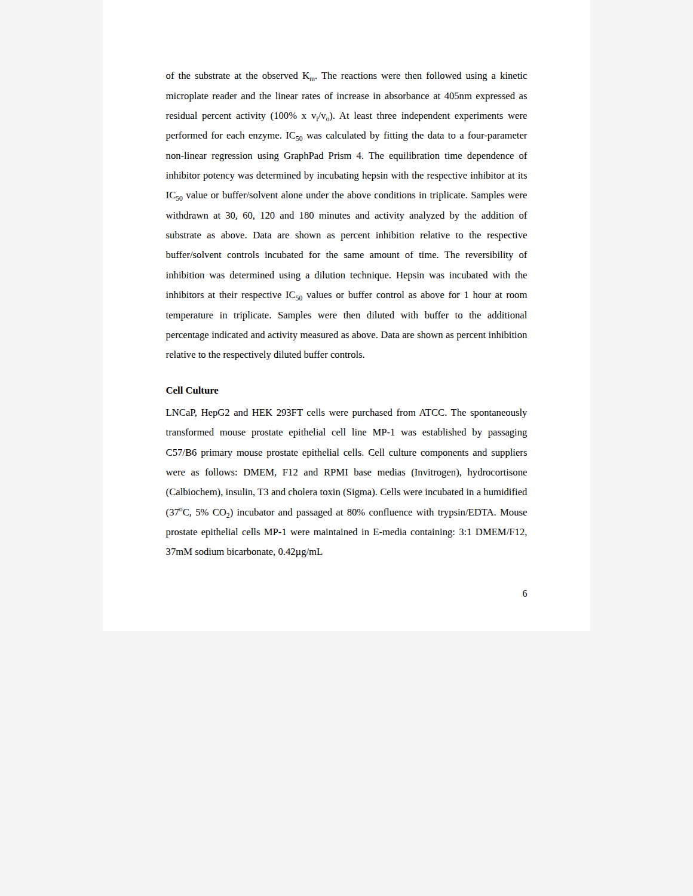of the substrate at the observed Km. The reactions were then followed using a kinetic microplate reader and the linear rates of increase in absorbance at 405nm expressed as residual percent activity (100% x vi/vo). At least three independent experiments were performed for each enzyme. IC50 was calculated by fitting the data to a four-parameter non-linear regression using GraphPad Prism 4. The equilibration time dependence of inhibitor potency was determined by incubating hepsin with the respective inhibitor at its IC50 value or buffer/solvent alone under the above conditions in triplicate. Samples were withdrawn at 30, 60, 120 and 180 minutes and activity analyzed by the addition of substrate as above. Data are shown as percent inhibition relative to the respective buffer/solvent controls incubated for the same amount of time. The reversibility of inhibition was determined using a dilution technique. Hepsin was incubated with the inhibitors at their respective IC50 values or buffer control as above for 1 hour at room temperature in triplicate. Samples were then diluted with buffer to the additional percentage indicated and activity measured as above. Data are shown as percent inhibition relative to the respectively diluted buffer controls.
Cell Culture
LNCaP, HepG2 and HEK 293FT cells were purchased from ATCC. The spontaneously transformed mouse prostate epithelial cell line MP-1 was established by passaging C57/B6 primary mouse prostate epithelial cells. Cell culture components and suppliers were as follows: DMEM, F12 and RPMI base medias (Invitrogen), hydrocortisone (Calbiochem), insulin, T3 and cholera toxin (Sigma). Cells were incubated in a humidified (37oC, 5% CO2) incubator and passaged at 80% confluence with trypsin/EDTA. Mouse prostate epithelial cells MP-1 were maintained in E-media containing: 3:1 DMEM/F12, 37mM sodium bicarbonate, 0.42µg/mL
6